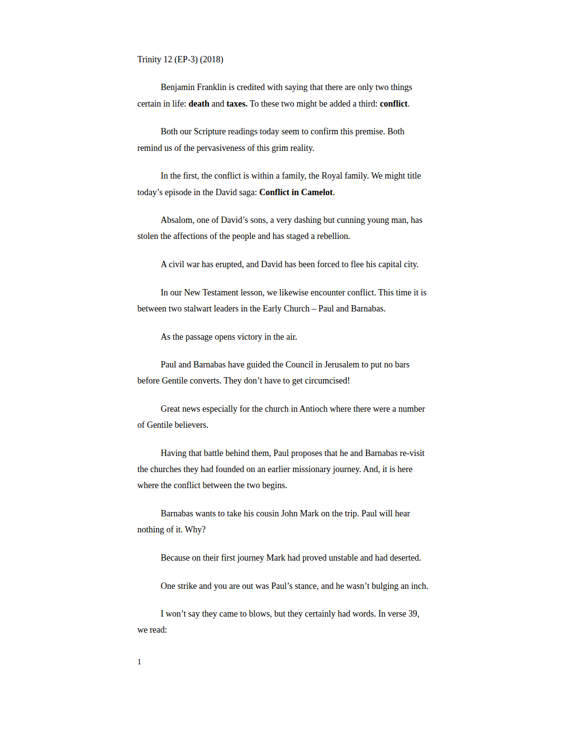Trinity 12 (EP-3) (2018)
Benjamin Franklin is credited with saying that there are only two things certain in life: death and taxes. To these two might be added a third: conflict.
Both our Scripture readings today seem to confirm this premise. Both remind us of the pervasiveness of this grim reality.
In the first, the conflict is within a family, the Royal family. We might title today’s episode in the David saga: Conflict in Camelot.
Absalom, one of David’s sons, a very dashing but cunning young man, has stolen the affections of the people and has staged a rebellion.
A civil war has erupted, and David has been forced to flee his capital city.
In our New Testament lesson, we likewise encounter conflict. This time it is between two stalwart leaders in the Early Church – Paul and Barnabas.
As the passage opens victory in the air.
Paul and Barnabas have guided the Council in Jerusalem to put no bars before Gentile converts. They don’t have to get circumcised!
Great news especially for the church in Antioch where there were a number of Gentile believers.
Having that battle behind them, Paul proposes that he and Barnabas re-visit the churches they had founded on an earlier missionary journey. And, it is here where the conflict between the two begins.
Barnabas wants to take his cousin John Mark on the trip. Paul will hear nothing of it. Why?
Because on their first journey Mark had proved unstable and had deserted.
One strike and you are out was Paul’s stance, and he wasn’t bulging an inch.
I won’t say they came to blows, but they certainly had words. In verse 39, we read:
1